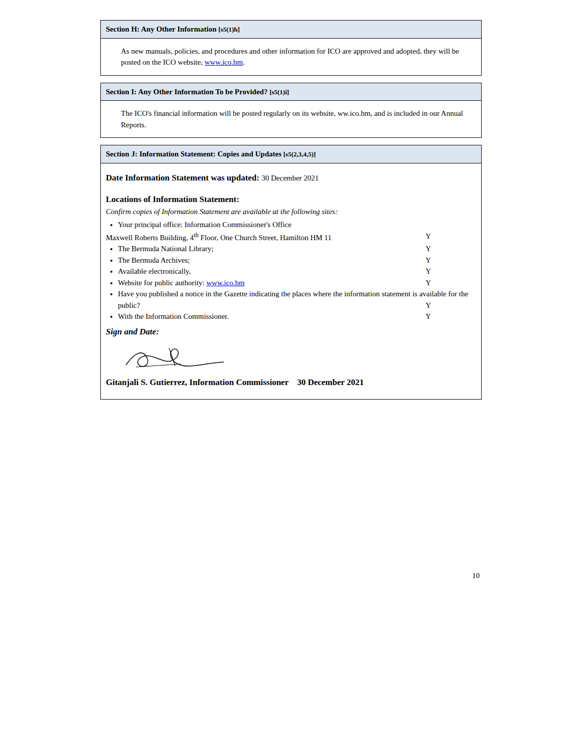Section H: Any Other Information [s5(1)h]
As new manuals, policies, and procedures and other information for ICO are approved and adopted, they will be posted on the ICO website, www.ico.bm.
Section I: Any Other Information To be Provided? [s5(1)i]
The ICO's financial information will be posted regularly on its website, ww.ico.bm, and is included in our Annual Reports.
Section J: Information Statement: Copies and Updates [s5(2,3,4,5)]
Date Information Statement was updated: 30 December 2021
Locations of Information Statement:
Confirm copies of Information Statement are available at the following sites:
Your principal office: Information Commissioner's Office
Maxwell Roberts Building, 4th Floor, One Church Street, Hamilton HM 11 Y
The Bermuda National Library; Y
The Bermuda Archives; Y
Available electronically, Y
Website for public authority: www.ico.bm Y
Have you published a notice in the Gazette indicating the places where the information statement is available for the public? Y
With the Information Commissioner. Y
Sign and Date:
Gitanjali S. Gutierrez, Information Commissioner 30 December 2021
10